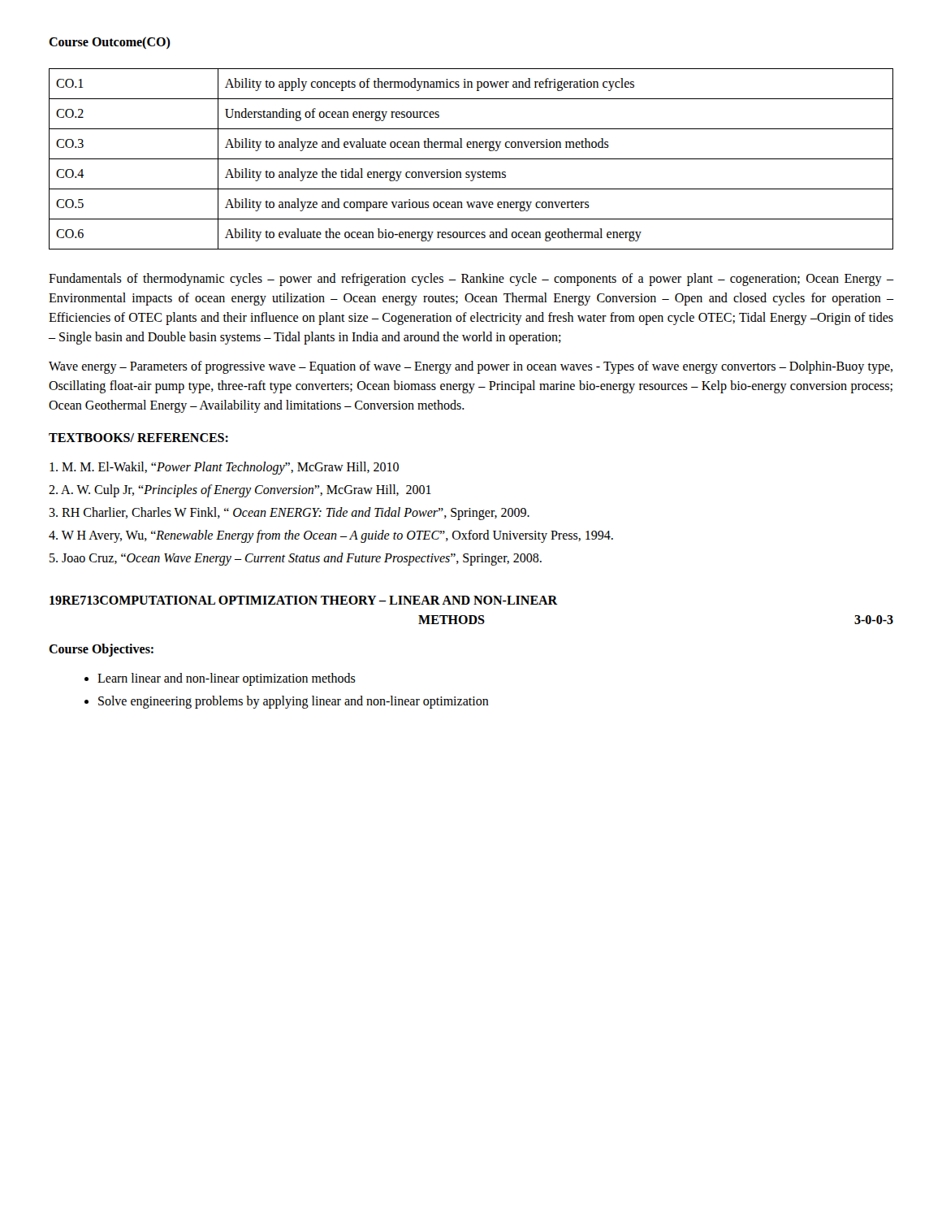Course Outcome(CO)
| CO.1 | Ability to apply concepts of thermodynamics in power and refrigeration cycles |
| CO.2 | Understanding of ocean energy resources |
| CO.3 | Ability to analyze and evaluate ocean thermal energy conversion methods |
| CO.4 | Ability to analyze the tidal energy conversion systems |
| CO.5 | Ability to analyze and compare various ocean wave energy converters |
| CO.6 | Ability to evaluate the ocean bio-energy resources and ocean geothermal energy |
Fundamentals of thermodynamic cycles – power and refrigeration cycles – Rankine cycle – components of a power plant – cogeneration; Ocean Energy – Environmental impacts of ocean energy utilization – Ocean energy routes; Ocean Thermal Energy Conversion – Open and closed cycles for operation – Efficiencies of OTEC plants and their influence on plant size – Cogeneration of electricity and fresh water from open cycle OTEC; Tidal Energy –Origin of tides – Single basin and Double basin systems – Tidal plants in India and around the world in operation;
Wave energy – Parameters of progressive wave – Equation of wave – Energy and power in ocean waves - Types of wave energy convertors – Dolphin-Buoy type, Oscillating float-air pump type, three-raft type converters; Ocean biomass energy – Principal marine bio-energy resources – Kelp bio-energy conversion process; Ocean Geothermal Energy – Availability and limitations – Conversion methods.
TEXTBOOKS/ REFERENCES:
1. M. M. El-Wakil, “Power Plant Technology”, McGraw Hill, 2010
2. A. W. Culp Jr, “Principles of Energy Conversion”, McGraw Hill, 2001
3. RH Charlier, Charles W Finkl, “ Ocean ENERGY: Tide and Tidal Power”, Springer, 2009.
4. W H Avery, Wu, “Renewable Energy from the Ocean – A guide to OTEC”, Oxford University Press, 1994.
5. Joao Cruz, “Ocean Wave Energy – Current Status and Future Prospectives”, Springer, 2008.
19RE713COMPUTATIONAL OPTIMIZATION THEORY – LINEAR AND NON-LINEAR
METHODS3-0-0-3
Course Objectives:
Learn linear and non-linear optimization methods
Solve engineering problems by applying linear and non-linear optimization